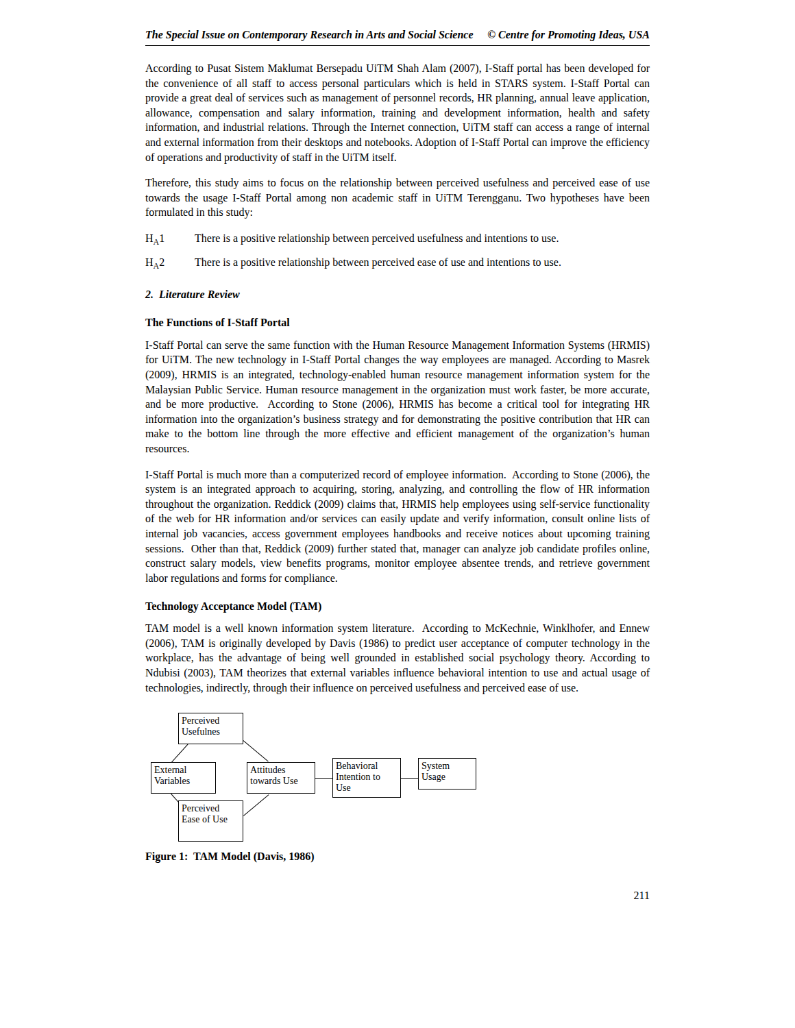The Special Issue on Contemporary Research in Arts and Social Science © Centre for Promoting Ideas, USA
According to Pusat Sistem Maklumat Bersepadu UiTM Shah Alam (2007), I-Staff portal has been developed for the convenience of all staff to access personal particulars which is held in STARS system. I-Staff Portal can provide a great deal of services such as management of personnel records, HR planning, annual leave application, allowance, compensation and salary information, training and development information, health and safety information, and industrial relations. Through the Internet connection, UiTM staff can access a range of internal and external information from their desktops and notebooks. Adoption of I-Staff Portal can improve the efficiency of operations and productivity of staff in the UiTM itself.
Therefore, this study aims to focus on the relationship between perceived usefulness and perceived ease of use towards the usage I-Staff Portal among non academic staff in UiTM Terengganu. Two hypotheses have been formulated in this study:
HA1 There is a positive relationship between perceived usefulness and intentions to use.
HA2 There is a positive relationship between perceived ease of use and intentions to use.
2. Literature Review
The Functions of I-Staff Portal
I-Staff Portal can serve the same function with the Human Resource Management Information Systems (HRMIS) for UiTM. The new technology in I-Staff Portal changes the way employees are managed. According to Masrek (2009), HRMIS is an integrated, technology-enabled human resource management information system for the Malaysian Public Service. Human resource management in the organization must work faster, be more accurate, and be more productive. According to Stone (2006), HRMIS has become a critical tool for integrating HR information into the organization’s business strategy and for demonstrating the positive contribution that HR can make to the bottom line through the more effective and efficient management of the organization’s human resources.
I-Staff Portal is much more than a computerized record of employee information. According to Stone (2006), the system is an integrated approach to acquiring, storing, analyzing, and controlling the flow of HR information throughout the organization. Reddick (2009) claims that, HRMIS help employees using self-service functionality of the web for HR information and/or services can easily update and verify information, consult online lists of internal job vacancies, access government employees handbooks and receive notices about upcoming training sessions. Other than that, Reddick (2009) further stated that, manager can analyze job candidate profiles online, construct salary models, view benefits programs, monitor employee absentee trends, and retrieve government labor regulations and forms for compliance.
Technology Acceptance Model (TAM)
TAM model is a well known information system literature. According to McKechnie, Winklhofer, and Ennew (2006), TAM is originally developed by Davis (1986) to predict user acceptance of computer technology in the workplace, has the advantage of being well grounded in established social psychology theory. According to Ndubisi (2003), TAM theorizes that external variables influence behavioral intention to use and actual usage of technologies, indirectly, through their influence on perceived usefulness and perceived ease of use.
Perceived Usefulnes
External Variables
Attitudes towards Use
Behavioral Intention to Use
System Usage
Perceived Ease of Use
Figure 1: TAM Model (Davis, 1986)
211